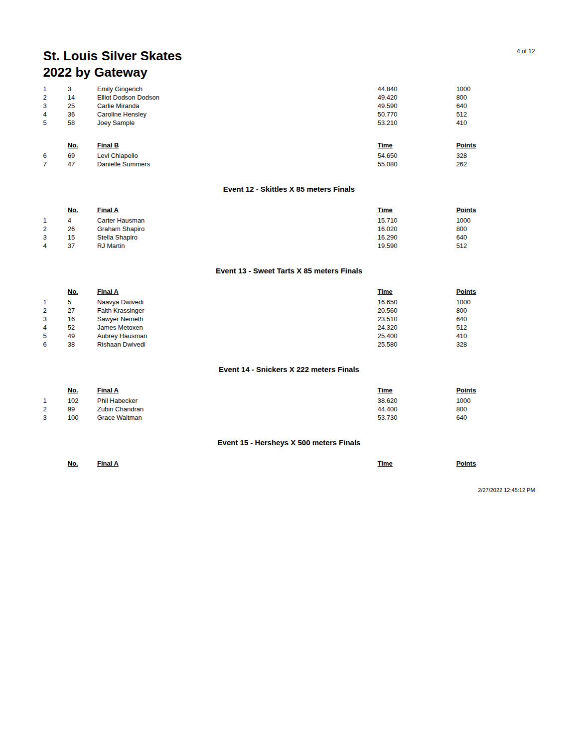4 of 12
St. Louis Silver Skates
2022 by Gateway
| 1 | 3 | Emily Gingerich | 44.840 | 1000 |
| 2 | 14 | Elliot Dodson Dodson | 49.420 | 800 |
| 3 | 25 | Carlie Miranda | 49.590 | 640 |
| 4 | 36 | Caroline Hensley | 50.770 | 512 |
| 5 | 58 | Joey Sample | 53.210 | 410 |
| | No. | Final B | Time | Points |
| --- | --- | --- | --- | --- |
| 6 | 69 | Levi Chiapello | 54.650 | 328 |
| 7 | 47 | Danielle Summers | 55.080 | 262 |
Event 12 - Skittles X 85 meters Finals
| | No. | Final A | Time | Points |
| --- | --- | --- | --- | --- |
| 1 | 4 | Carter Hausman | 15.710 | 1000 |
| 2 | 26 | Graham Shapiro | 16.020 | 800 |
| 3 | 15 | Stella Shapiro | 16.290 | 640 |
| 4 | 37 | RJ Martin | 19.590 | 512 |
Event 13 - Sweet Tarts X 85 meters Finals
| | No. | Final A | Time | Points |
| --- | --- | --- | --- | --- |
| 1 | 5 | Naavya Dwivedi | 16.650 | 1000 |
| 2 | 27 | Faith Krassinger | 20.560 | 800 |
| 3 | 16 | Sawyer Nemeth | 23.510 | 640 |
| 4 | 52 | James Metoxen | 24.320 | 512 |
| 5 | 49 | Aubrey Hausman | 25.400 | 410 |
| 6 | 38 | Rishaan Dwivedi | 25.580 | 328 |
Event 14 - Snickers X 222 meters Finals
| | No. | Final A | Time | Points |
| --- | --- | --- | --- | --- |
| 1 | 102 | Phil Habecker | 38.620 | 1000 |
| 2 | 99 | Zubin Chandran | 44.400 | 800 |
| 3 | 100 | Grace Waitman | 53.730 | 640 |
Event 15 - Hersheys X 500 meters Finals
| | No. | Final A | Time | Points |
| --- | --- | --- | --- | --- |
2/27/2022 12:45:12 PM